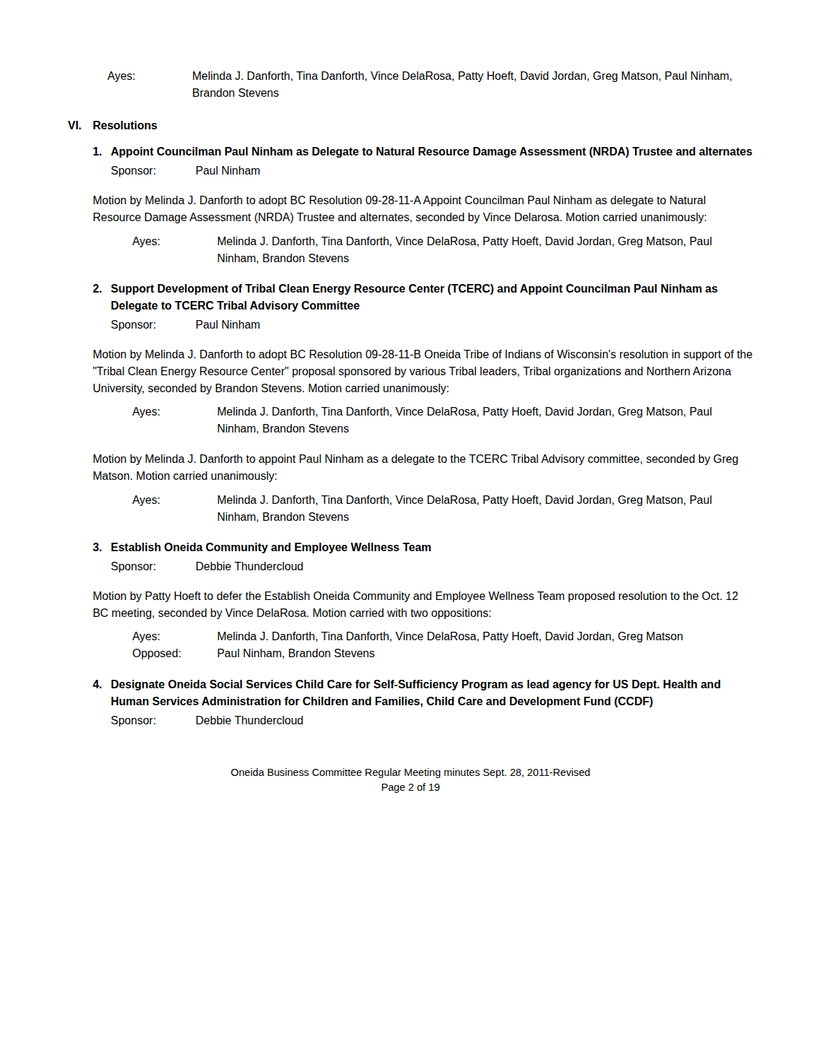Ayes:
Melinda J. Danforth, Tina Danforth, Vince DelaRosa, Patty Hoeft, David Jordan, Greg Matson, Paul Ninham, Brandon Stevens
VI. Resolutions
1. Appoint Councilman Paul Ninham as Delegate to Natural Resource Damage Assessment (NRDA) Trustee and alternates
Sponsor:
Paul Ninham
Motion by Melinda J. Danforth to adopt BC Resolution 09-28-11-A Appoint Councilman Paul Ninham as delegate to Natural Resource Damage Assessment (NRDA) Trustee and alternates, seconded by Vince Delarosa. Motion carried unanimously:
Ayes:
Melinda J. Danforth, Tina Danforth, Vince DelaRosa, Patty Hoeft, David Jordan, Greg Matson, Paul Ninham, Brandon Stevens
2. Support Development of Tribal Clean Energy Resource Center (TCERC) and Appoint Councilman Paul Ninham as Delegate to TCERC Tribal Advisory Committee
Sponsor:
Paul Ninham
Motion by Melinda J. Danforth to adopt BC Resolution 09-28-11-B Oneida Tribe of Indians of Wisconsin's resolution in support of the "Tribal Clean Energy Resource Center" proposal sponsored by various Tribal leaders, Tribal organizations and Northern Arizona University, seconded by Brandon Stevens. Motion carried unanimously:
Ayes:
Melinda J. Danforth, Tina Danforth, Vince DelaRosa, Patty Hoeft, David Jordan, Greg Matson, Paul Ninham, Brandon Stevens
Motion by Melinda J. Danforth to appoint Paul Ninham as a delegate to the TCERC Tribal Advisory committee, seconded by Greg Matson. Motion carried unanimously:
Ayes:
Melinda J. Danforth, Tina Danforth, Vince DelaRosa, Patty Hoeft, David Jordan, Greg Matson, Paul Ninham, Brandon Stevens
3. Establish Oneida Community and Employee Wellness Team
Sponsor:
Debbie Thundercloud
Motion by Patty Hoeft to defer the Establish Oneida Community and Employee Wellness Team proposed resolution to the Oct. 12 BC meeting, seconded by Vince DelaRosa. Motion carried with two oppositions:
Ayes:
Melinda J. Danforth, Tina Danforth, Vince DelaRosa, Patty Hoeft, David Jordan, Greg Matson
Opposed:
Paul Ninham, Brandon Stevens
4. Designate Oneida Social Services Child Care for Self-Sufficiency Program as lead agency for US Dept. Health and Human Services Administration for Children and Families, Child Care and Development Fund (CCDF)
Sponsor:
Debbie Thundercloud
Oneida Business Committee Regular Meeting minutes Sept. 28, 2011-Revised
Page 2 of 19